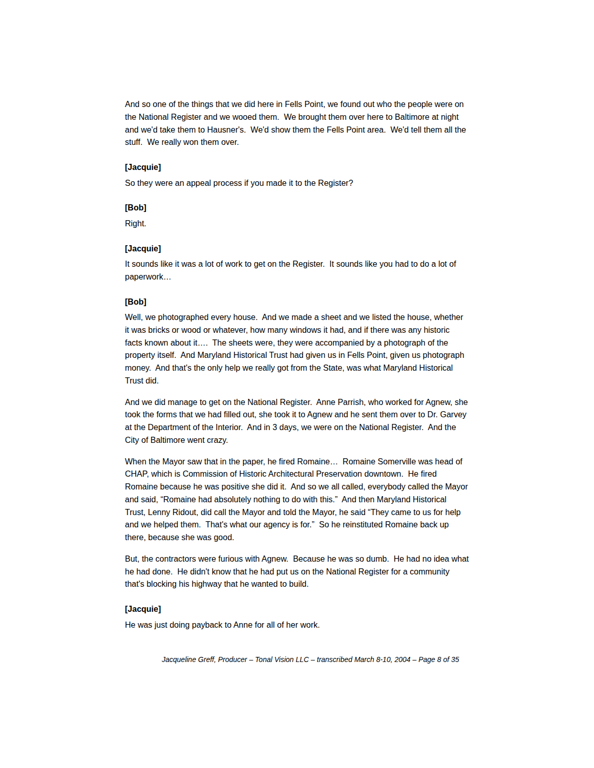And so one of the things that we did here in Fells Point, we found out who the people were on the National Register and we wooed them. We brought them over here to Baltimore at night and we'd take them to Hausner's. We'd show them the Fells Point area. We'd tell them all the stuff. We really won them over.
[Jacquie]
So they were an appeal process if you made it to the Register?
[Bob]
Right.
[Jacquie]
It sounds like it was a lot of work to get on the Register. It sounds like you had to do a lot of paperwork…
[Bob]
Well, we photographed every house. And we made a sheet and we listed the house, whether it was bricks or wood or whatever, how many windows it had, and if there was any historic facts known about it…. The sheets were, they were accompanied by a photograph of the property itself. And Maryland Historical Trust had given us in Fells Point, given us photograph money. And that's the only help we really got from the State, was what Maryland Historical Trust did.
And we did manage to get on the National Register. Anne Parrish, who worked for Agnew, she took the forms that we had filled out, she took it to Agnew and he sent them over to Dr. Garvey at the Department of the Interior. And in 3 days, we were on the National Register. And the City of Baltimore went crazy.
When the Mayor saw that in the paper, he fired Romaine… Romaine Somerville was head of CHAP, which is Commission of Historic Architectural Preservation downtown. He fired Romaine because he was positive she did it. And so we all called, everybody called the Mayor and said, “Romaine had absolutely nothing to do with this.” And then Maryland Historical Trust, Lenny Ridout, did call the Mayor and told the Mayor, he said “They came to us for help and we helped them. That's what our agency is for.” So he reinstituted Romaine back up there, because she was good.
But, the contractors were furious with Agnew. Because he was so dumb. He had no idea what he had done. He didn't know that he had put us on the National Register for a community that's blocking his highway that he wanted to build.
[Jacquie]
He was just doing payback to Anne for all of her work.
Jacqueline Greff, Producer – Tonal Vision LLC – transcribed March 8-10, 2004 – Page 8 of 35